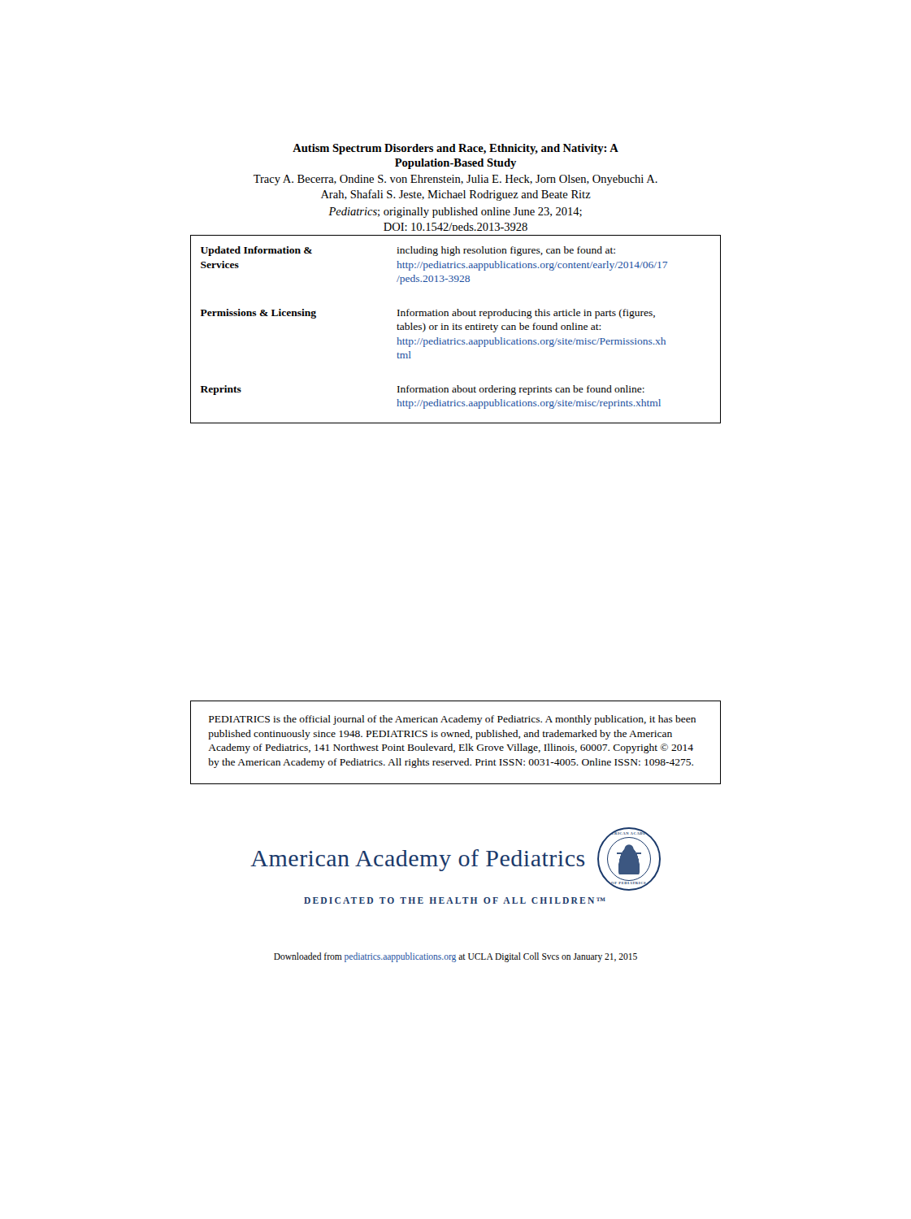Autism Spectrum Disorders and Race, Ethnicity, and Nativity: A
Population-Based Study
Tracy A. Becerra, Ondine S. von Ehrenstein, Julia E. Heck, Jorn Olsen, Onyebuchi A.
Arah, Shafali S. Jeste, Michael Rodriguez and Beate Ritz
Pediatrics; originally published online June 23, 2014;
DOI: 10.1542/peds.2013-3928
| Updated Information & Services | including high resolution figures, can be found at: http://pediatrics.aappublications.org/content/early/2014/06/17 /peds.2013-3928 |
| Permissions & Licensing | Information about reproducing this article in parts (figures, tables) or in its entirety can be found online at: http://pediatrics.aappublications.org/site/misc/Permissions.xh tml |
| Reprints | Information about ordering reprints can be found online: http://pediatrics.aappublications.org/site/misc/reprints.xhtml |
PEDIATRICS is the official journal of the American Academy of Pediatrics. A monthly publication, it has been published continuously since 1948. PEDIATRICS is owned, published, and trademarked by the American Academy of Pediatrics, 141 Northwest Point Boulevard, Elk Grove Village, Illinois, 60007. Copyright © 2014 by the American Academy of Pediatrics. All rights reserved. Print ISSN: 0031-4005. Online ISSN: 1098-4275.
American Academy of Pediatrics AMERICAN ACADEMY OF PEDIATRICS
DEDICATED TO THE HEALTH OF ALL CHILDREN™
Downloaded from pediatrics.aappublications.org at UCLA Digital Coll Svcs on January 21, 2015